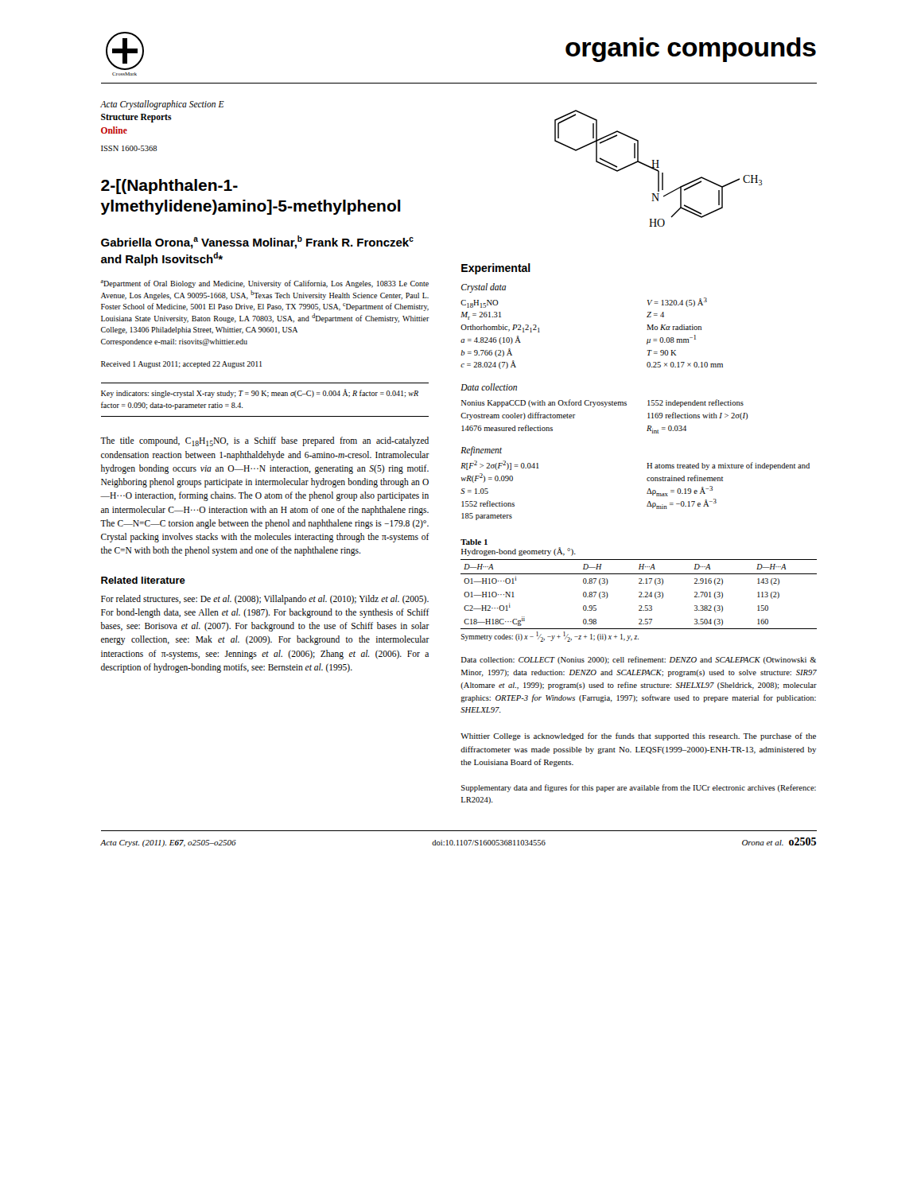CrossMark
organic compounds
Acta Crystallographica Section E
Structure Reports
Online
ISSN 1600-5368
2-[(Naphthalen-1-ylmethylidene)amino]-5-methylphenol
Gabriella Orona,a Vanessa Molinar,b Frank R. Fronczekc and Ralph Isovitschd*
aDepartment of Oral Biology and Medicine, University of California, Los Angeles, 10833 Le Conte Avenue, Los Angeles, CA 90095-1668, USA, bTexas Tech University Health Science Center, Paul L. Foster School of Medicine, 5001 El Paso Drive, El Paso, TX 79905, USA, cDepartment of Chemistry, Louisiana State University, Baton Rouge, LA 70803, USA, and dDepartment of Chemistry, Whittier College, 13406 Philadelphia Street, Whittier, CA 90601, USA
Correspondence e-mail: risovits@whittier.edu
Received 1 August 2011; accepted 22 August 2011
Key indicators: single-crystal X-ray study; T = 90 K; mean σ(C–C) = 0.004 Å; R factor = 0.041; wR factor = 0.090; data-to-parameter ratio = 8.4.
The title compound, C18H15NO, is a Schiff base prepared from an acid-catalyzed condensation reaction between 1-naphthaldehyde and 6-amino-m-cresol. Intramolecular hydrogen bonding occurs via an O—H···N interaction, generating an S(5) ring motif. Neighboring phenol groups participate in intermolecular hydrogen bonding through an O—H···O interaction, forming chains. The O atom of the phenol group also participates in an intermolecular C—H···O interaction with an H atom of one of the naphthalene rings. The C—N=C—C torsion angle between the phenol and naphthalene rings is −179.8 (2)°. Crystal packing involves stacks with the molecules interacting through the π-systems of the C=N with both the phenol system and one of the naphthalene rings.
Related literature
For related structures, see: De et al. (2008); Villalpando et al. (2010); Yildz et al. (2005). For bond-length data, see Allen et al. (1987). For background to the synthesis of Schiff bases, see: Borisova et al. (2007). For background to the use of Schiff bases in solar energy collection, see: Mak et al. (2009). For background to the intermolecular interactions of π-systems, see: Jennings et al. (2006); Zhang et al. (2006). For a description of hydrogen-bonding motifs, see: Bernstein et al. (1995).
H N CH3 HO
Experimental
Crystal data
C18H15NO
Mr = 261.31
Orthorhombic, P212121
a = 4.8246 (10) Å
b = 9.766 (2) Å
c = 28.024 (7) Å
V = 1320.4 (5) Å3
Z = 4
Mo Kα radiation
μ = 0.08 mm−1
T = 90 K
0.25 × 0.17 × 0.10 mm
Data collection
Nonius KappaCCD (with an Oxford Cryosystems Cryostream cooler) diffractometer
14676 measured reflections
1552 independent reflections
1169 reflections with I > 2σ(I)
Rint = 0.034
Refinement
R[F2 > 2σ(F2)] = 0.041
wR(F2) = 0.090
S = 1.05
1552 reflections
185 parameters
H atoms treated by a mixture of independent and constrained refinement
Δρmax = 0.19 e Å−3
Δρmin = −0.17 e Å−3
Table 1
Hydrogen-bond geometry (Å, °).
| D —H··· A | D —H | H··· A | D ··· A | D —H··· A |
| --- | --- | --- | --- | --- |
| O1—H1 O ···O1 i | 0.87 (3) | 2.17 (3) | 2.916 (2) | 143 (2) |
| O1—H1 O ···N1 | 0.87 (3) | 2.24 (3) | 2.701 (3) | 113 (2) |
| C2—H2···O1 i | 0.95 | 2.53 | 3.382 (3) | 150 |
| C18—H18 C ··· Cg ii | 0.98 | 2.57 | 3.504 (3) | 160 |
Symmetry codes: (i) x − 1⁄2, −y + 1⁄2, −z + 1; (ii) x + 1, y, z.
Data collection: COLLECT (Nonius 2000); cell refinement: DENZO and SCALEPACK (Otwinowski & Minor, 1997); data reduction: DENZO and SCALEPACK; program(s) used to solve structure: SIR97 (Altomare et al., 1999); program(s) used to refine structure: SHELXL97 (Sheldrick, 2008); molecular graphics: ORTEP-3 for Windows (Farrugia, 1997); software used to prepare material for publication: SHELXL97.
Whittier College is acknowledged for the funds that supported this research. The purchase of the diffractometer was made possible by grant No. LEQSF(1999–2000)-ENH-TR-13, administered by the Louisiana Board of Regents.
Supplementary data and figures for this paper are available from the IUCr electronic archives (Reference: LR2024).
Acta Cryst. (2011). E67, o2505–o2506
doi:10.1107/S1600536811034556
Orona et al. o2505